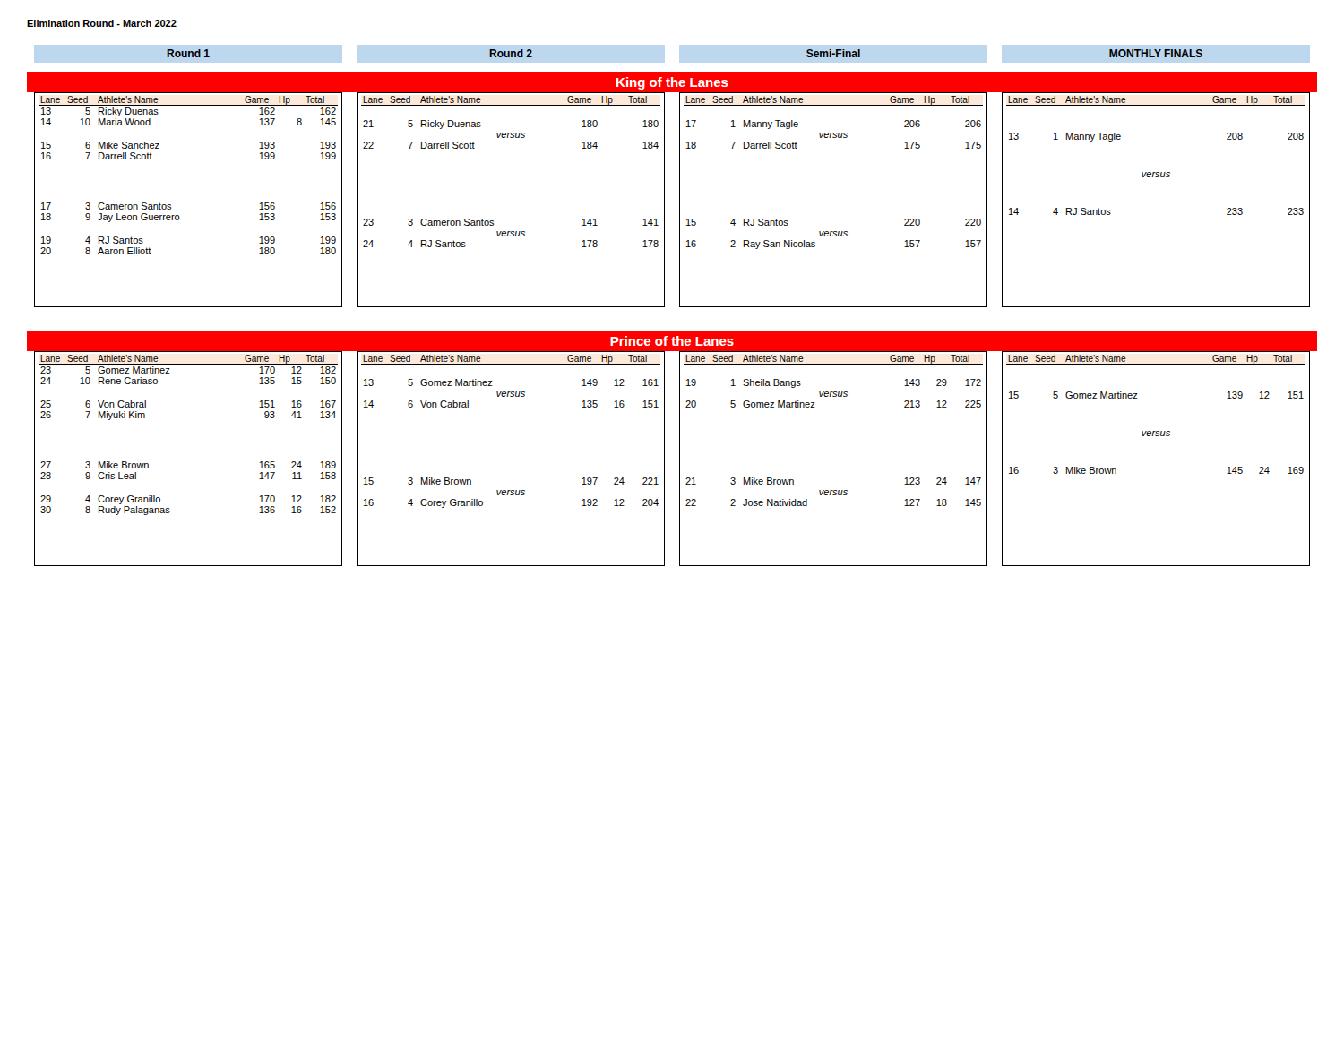Elimination Round - March 2022
| Round 1 | Round 2 | Semi-Final | MONTHLY FINALS |
King of the Lanes
| / Lane / Seed / Athlete's Name / Game / Hp / Total / / --- / --- / --- / --- / --- / --- / / 13 / 5 / Ricky Duenas / 162 / / 162 / / 14 / 10 / Maria Wood / 137 / 8 / 145 / / 15 / 6 / Mike Sanchez / 193 / / 193 / / 16 / 7 / Darrell Scott / 199 / / 199 / / 17 / 3 / Cameron Santos / 156 / / 156 / / 18 / 9 / Jay Leon Guerrero / 153 / / 153 / / 19 / 4 / RJ Santos / 199 / / 199 / / 20 / 8 / Aaron Elliott / 180 / / 180 / | / Lane / Seed / Athlete's Name / Game / Hp / Total / / --- / --- / --- / --- / --- / --- / / 21 / 5 / Ricky Duenas / 180 / / 180 / / versus / / 22 / 7 / Darrell Scott / 184 / / 184 / / 23 / 3 / Cameron Santos / 141 / / 141 / / versus / / 24 / 4 / RJ Santos / 178 / / 178 / | / Lane / Seed / Athlete's Name / Game / Hp / Total / / --- / --- / --- / --- / --- / --- / / 17 / 1 / Manny Tagle / 206 / / 206 / / versus / / 18 / 7 / Darrell Scott / 175 / / 175 / / 15 / 4 / RJ Santos / 220 / / 220 / / versus / / 16 / 2 / Ray San Nicolas / 157 / / 157 / | / Lane / Seed / Athlete's Name / Game / Hp / Total / / --- / --- / --- / --- / --- / --- / / 13 / 1 / Manny Tagle / 208 / / 208 / / versus / / 14 / 4 / RJ Santos / 233 / / 233 / |
Prince of the Lanes
| / Lane / Seed / Athlete's Name / Game / Hp / Total / / --- / --- / --- / --- / --- / --- / / 23 / 5 / Gomez Martinez / 170 / 12 / 182 / / 24 / 10 / Rene Cariaso / 135 / 15 / 150 / / 25 / 6 / Von Cabral / 151 / 16 / 167 / / 26 / 7 / Miyuki Kim / 93 / 41 / 134 / / 27 / 3 / Mike Brown / 165 / 24 / 189 / / 28 / 9 / Cris Leal / 147 / 11 / 158 / / 29 / 4 / Corey Granillo / 170 / 12 / 182 / / 30 / 8 / Rudy Palaganas / 136 / 16 / 152 / | / Lane / Seed / Athlete's Name / Game / Hp / Total / / --- / --- / --- / --- / --- / --- / / 13 / 5 / Gomez Martinez / 149 / 12 / 161 / / versus / / 14 / 6 / Von Cabral / 135 / 16 / 151 / / 15 / 3 / Mike Brown / 197 / 24 / 221 / / versus / / 16 / 4 / Corey Granillo / 192 / 12 / 204 / | / Lane / Seed / Athlete's Name / Game / Hp / Total / / --- / --- / --- / --- / --- / --- / / 19 / 1 / Sheila Bangs / 143 / 29 / 172 / / versus / / 20 / 5 / Gomez Martinez / 213 / 12 / 225 / / 21 / 3 / Mike Brown / 123 / 24 / 147 / / versus / / 22 / 2 / Jose Natividad / 127 / 18 / 145 / | / Lane / Seed / Athlete's Name / Game / Hp / Total / / --- / --- / --- / --- / --- / --- / / 15 / 5 / Gomez Martinez / 139 / 12 / 151 / / versus / / 16 / 3 / Mike Brown / 145 / 24 / 169 / |